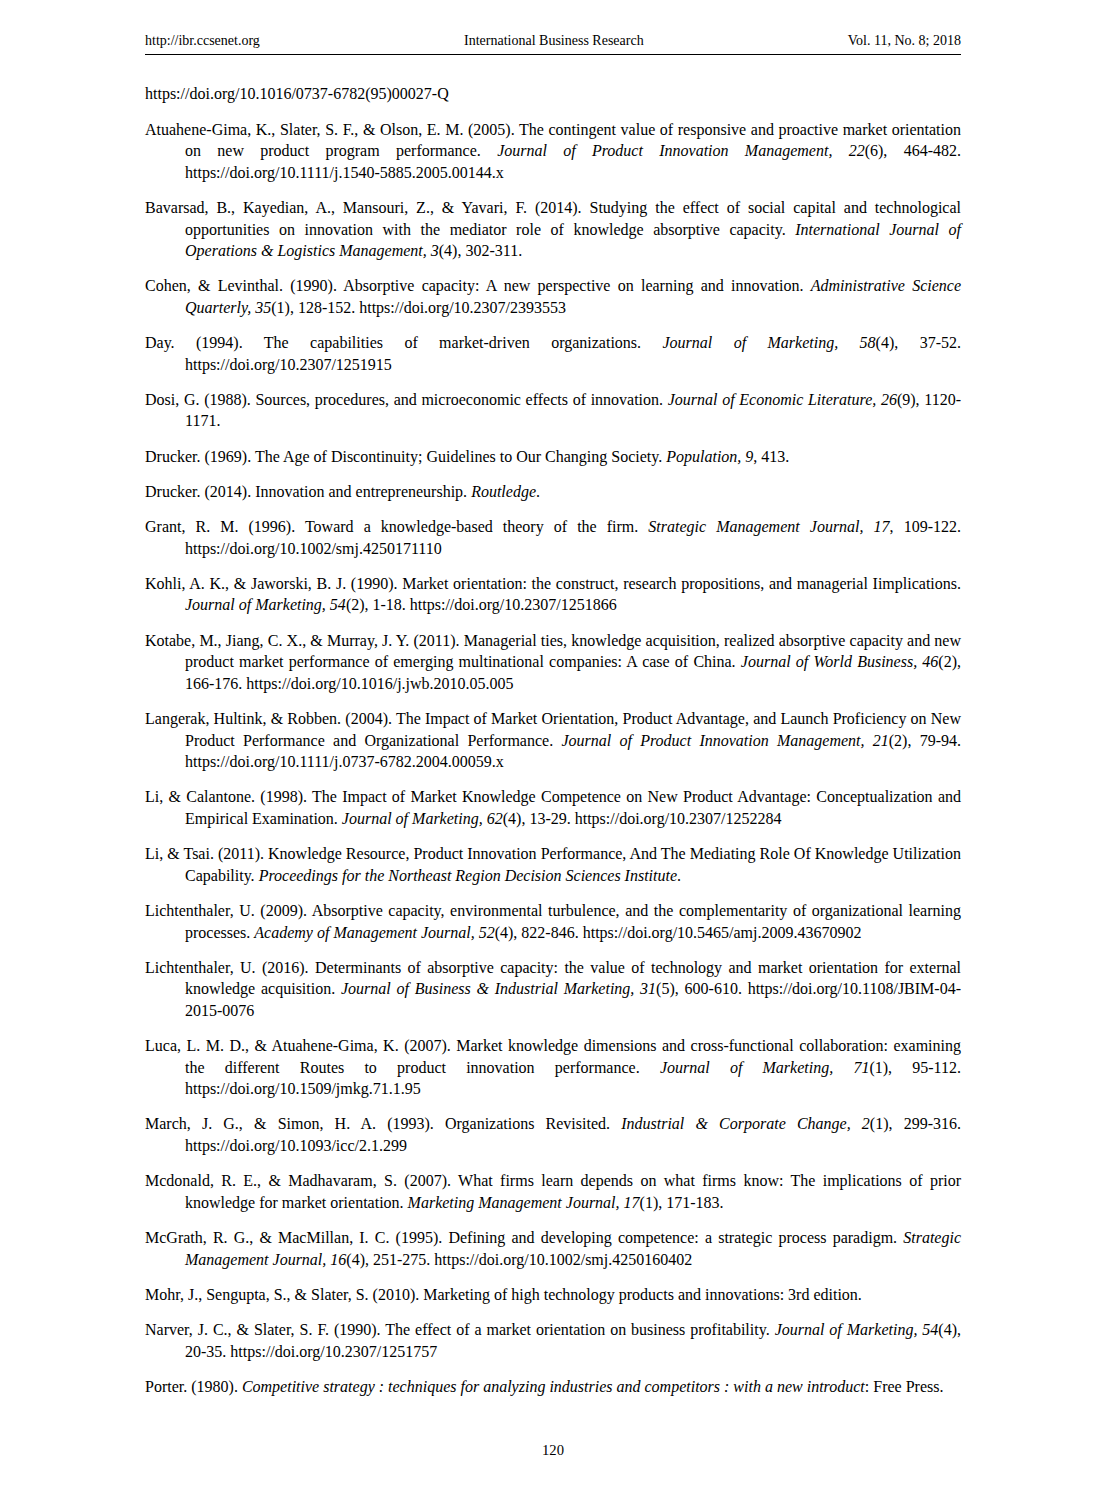http://ibr.ccsenet.org International Business Research Vol. 11, No. 8; 2018
https://doi.org/10.1016/0737-6782(95)00027-Q
Atuahene‑Gima, K., Slater, S. F., & Olson, E. M. (2005). The contingent value of responsive and proactive market orientation on new product program performance. Journal of Product Innovation Management, 22(6), 464-482. https://doi.org/10.1111/j.1540-5885.2005.00144.x
Bavarsad, B., Kayedian, A., Mansouri, Z., & Yavari, F. (2014). Studying the effect of social capital and technological opportunities on innovation with the mediator role of knowledge absorptive capacity. International Journal of Operations & Logistics Management, 3(4), 302-311.
Cohen, & Levinthal. (1990). Absorptive capacity: A new perspective on learning and innovation. Administrative Science Quarterly, 35(1), 128-152. https://doi.org/10.2307/2393553
Day. (1994). The capabilities of market-driven organizations. Journal of Marketing, 58(4), 37-52. https://doi.org/10.2307/1251915
Dosi, G. (1988). Sources, procedures, and microeconomic effects of innovation. Journal of Economic Literature, 26(9), 1120-1171.
Drucker. (1969). The Age of Discontinuity; Guidelines to Our Changing Society. Population, 9, 413.
Drucker. (2014). Innovation and entrepreneurship. Routledge.
Grant, R. M. (1996). Toward a knowledge‑based theory of the firm. Strategic Management Journal, 17, 109-122. https://doi.org/10.1002/smj.4250171110
Kohli, A. K., & Jaworski, B. J. (1990). Market orientation: the construct, research propositions, and managerial Iimplications. Journal of Marketing, 54(2), 1-18. https://doi.org/10.2307/1251866
Kotabe, M., Jiang, C. X., & Murray, J. Y. (2011). Managerial ties, knowledge acquisition, realized absorptive capacity and new product market performance of emerging multinational companies: A case of China. Journal of World Business, 46(2), 166-176. https://doi.org/10.1016/j.jwb.2010.05.005
Langerak, Hultink, & Robben. (2004). The Impact of Market Orientation, Product Advantage, and Launch Proficiency on New Product Performance and Organizational Performance. Journal of Product Innovation Management, 21(2), 79-94. https://doi.org/10.1111/j.0737-6782.2004.00059.x
Li, & Calantone. (1998). The Impact of Market Knowledge Competence on New Product Advantage: Conceptualization and Empirical Examination. Journal of Marketing, 62(4), 13-29. https://doi.org/10.2307/1252284
Li, & Tsai. (2011). Knowledge Resource, Product Innovation Performance, And The Mediating Role Of Knowledge Utilization Capability. Proceedings for the Northeast Region Decision Sciences Institute.
Lichtenthaler, U. (2009). Absorptive capacity, environmental turbulence, and the complementarity of organizational learning processes. Academy of Management Journal, 52(4), 822-846. https://doi.org/10.5465/amj.2009.43670902
Lichtenthaler, U. (2016). Determinants of absorptive capacity: the value of technology and market orientation for external knowledge acquisition. Journal of Business & Industrial Marketing, 31(5), 600-610. https://doi.org/10.1108/JBIM-04-2015-0076
Luca, L. M. D., & Atuahene-Gima, K. (2007). Market knowledge dimensions and cross-functional collaboration: examining the different Routes to product innovation performance. Journal of Marketing, 71(1), 95-112. https://doi.org/10.1509/jmkg.71.1.95
March, J. G., & Simon, H. A. (1993). Organizations Revisited. Industrial & Corporate Change, 2(1), 299-316. https://doi.org/10.1093/icc/2.1.299
Mcdonald, R. E., & Madhavaram, S. (2007). What firms learn depends on what firms know: The implications of prior knowledge for market orientation. Marketing Management Journal, 17(1), 171-183.
McGrath, R. G., & MacMillan, I. C. (1995). Defining and developing competence: a strategic process paradigm. Strategic Management Journal, 16(4), 251-275. https://doi.org/10.1002/smj.4250160402
Mohr, J., Sengupta, S., & Slater, S. (2010). Marketing of high technology products and innovations: 3rd edition.
Narver, J. C., & Slater, S. F. (1990). The effect of a market orientation on business profitability. Journal of Marketing, 54(4), 20-35. https://doi.org/10.2307/1251757
Porter. (1980). Competitive strategy : techniques for analyzing industries and competitors : with a new introduct: Free Press.
120